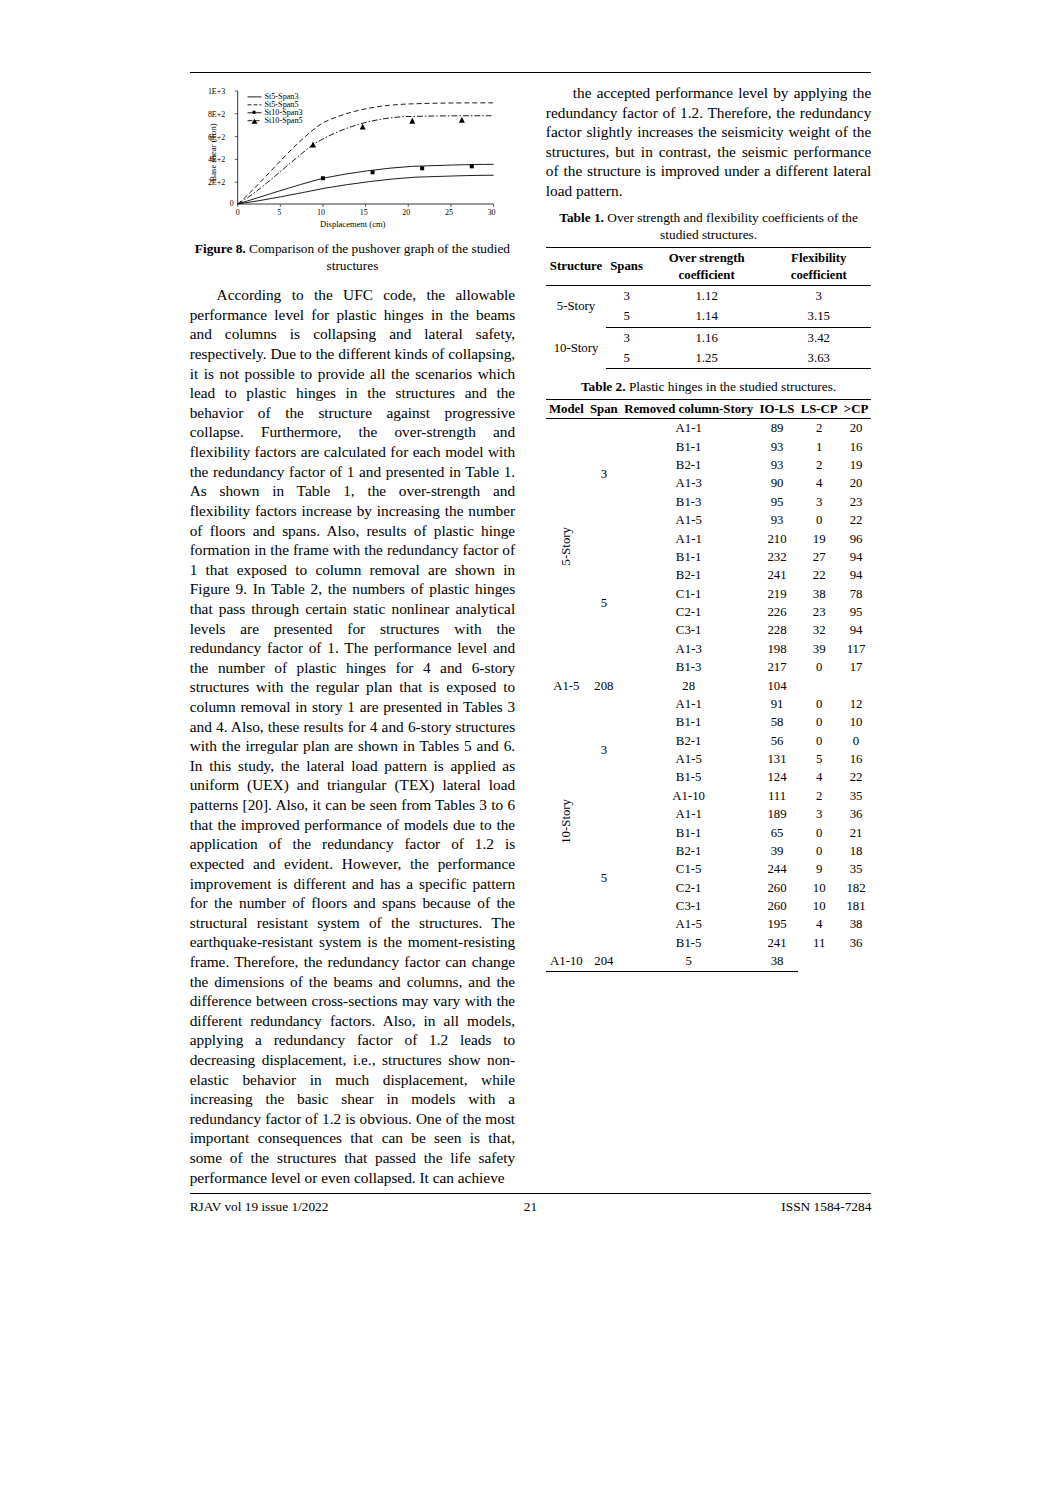1E+3 8E+2 6E+2 4E+2 2E+2 0 0 5 10 15 20 25 30 Displacement (cm) Base shear (Ton) St5-Span3 St5-Span5 St10-Span3 St10-Span5
Figure 8. Comparison of the pushover graph of the studied structures
According to the UFC code, the allowable performance level for plastic hinges in the beams and columns is collapsing and lateral safety, respectively. Due to the different kinds of collapsing, it is not possible to provide all the scenarios which lead to plastic hinges in the structures and the behavior of the structure against progressive collapse. Furthermore, the over-strength and flexibility factors are calculated for each model with the redundancy factor of 1 and presented in Table 1. As shown in Table 1, the over-strength and flexibility factors increase by increasing the number of floors and spans. Also, results of plastic hinge formation in the frame with the redundancy factor of 1 that exposed to column removal are shown in Figure 9. In Table 2, the numbers of plastic hinges that pass through certain static nonlinear analytical levels are presented for structures with the redundancy factor of 1. The performance level and the number of plastic hinges for 4 and 6-story structures with the regular plan that is exposed to column removal in story 1 are presented in Tables 3 and 4. Also, these results for 4 and 6-story structures with the irregular plan are shown in Tables 5 and 6. In this study, the lateral load pattern is applied as uniform (UEX) and triangular (TEX) lateral load patterns [20]. Also, it can be seen from Tables 3 to 6 that the improved performance of models due to the application of the redundancy factor of 1.2 is expected and evident. However, the performance improvement is different and has a specific pattern for the number of floors and spans because of the structural resistant system of the structures. The earthquake-resistant system is the moment-resisting frame. Therefore, the redundancy factor can change the dimensions of the beams and columns, and the difference between cross-sections may vary with the different redundancy factors. Also, in all models, applying a redundancy factor of 1.2 leads to decreasing displacement, i.e., structures show non-elastic behavior in much displacement, while increasing the basic shear in models with a redundancy factor of 1.2 is obvious. One of the most important consequences that can be seen is that, some of the structures that passed the life safety performance level or even collapsed. It can achieve
the accepted performance level by applying the redundancy factor of 1.2. Therefore, the redundancy factor slightly increases the seismicity weight of the structures, but in contrast, the seismic performance of the structure is improved under a different lateral load pattern.
Table 1. Over strength and flexibility coefficients of the studied structures.
| Structure | Spans | Over strength coefficient | Flexibility coefficient |
| --- | --- | --- | --- |
| 5-Story | 3 | 1.12 | 3 |
| 5 | 1.14 | 3.15 |
| 10-Story | 3 | 1.16 | 3.42 |
| 5 | 1.25 | 3.63 |
Table 2. Plastic hinges in the studied structures.
| Model | Span | Removed column-Story | IO-LS | LS-CP | >CP |
| --- | --- | --- | --- | --- | --- |
| 5-Story | 3 | A1-1 | 89 | 2 | 20 |
| B1-1 | 93 | 1 | 16 |
| B2-1 | 93 | 2 | 19 |
| A1-3 | 90 | 4 | 20 |
| B1-3 | 95 | 3 | 23 |
| A1-5 | 93 | 0 | 22 |
| 5 | A1-1 | 210 | 19 | 96 |
| B1-1 | 232 | 27 | 94 |
| B2-1 | 241 | 22 | 94 |
| C1-1 | 219 | 38 | 78 |
| C2-1 | 226 | 23 | 95 |
| C3-1 | 228 | 32 | 94 |
| A1-3 | 198 | 39 | 117 |
| B1-3 | 217 | 0 | 17 |
| A1-5 | 208 | 28 | 104 |
| 10-Story | 3 | A1-1 | 91 | 0 | 12 |
| B1-1 | 58 | 0 | 10 |
| B2-1 | 56 | 0 | 0 |
| A1-5 | 131 | 5 | 16 |
| B1-5 | 124 | 4 | 22 |
| A1-10 | 111 | 2 | 35 |
| 5 | A1-1 | 189 | 3 | 36 |
| B1-1 | 65 | 0 | 21 |
| B2-1 | 39 | 0 | 18 |
| C1-5 | 244 | 9 | 35 |
| C2-1 | 260 | 10 | 182 |
| C3-1 | 260 | 10 | 181 |
| A1-5 | 195 | 4 | 38 |
| B1-5 | 241 | 11 | 36 |
| A1-10 | 204 | 5 | 38 |
RJAV vol 19 issue 1/2022
21
ISSN 1584-7284